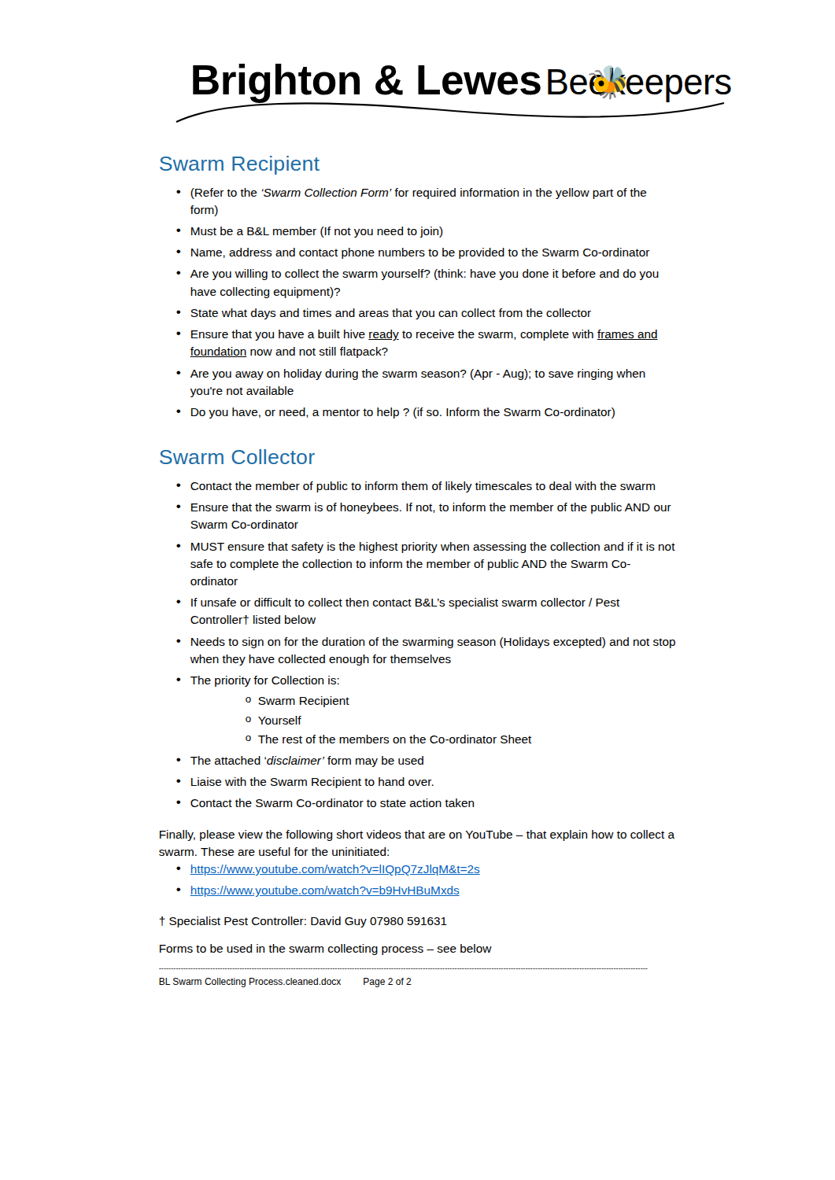Brighton & Lewes Beekeepers
🐝
Swarm Recipient
(Refer to the ‘Swarm Collection Form’ for required information in the yellow part of the form)
Must be a B&L member (If not you need to join)
Name, address and contact phone numbers to be provided to the Swarm Co-ordinator
Are you willing to collect the swarm yourself? (think: have you done it before and do you have collecting equipment)?
State what days and times and areas that you can collect from the collector
Ensure that you have a built hive ready to receive the swarm, complete with frames and foundation now and not still flatpack?
Are you away on holiday during the swarm season? (Apr - Aug); to save ringing when you're not available
Do you have, or need, a mentor to help ? (if so. Inform the Swarm Co-ordinator)
Swarm Collector
Contact the member of public to inform them of likely timescales to deal with the swarm
Ensure that the swarm is of honeybees. If not, to inform the member of the public AND our Swarm Co-ordinator
MUST ensure that safety is the highest priority when assessing the collection and if it is not safe to complete the collection to inform the member of public AND the Swarm Co-ordinator
If unsafe or difficult to collect then contact B&L’s specialist swarm collector / Pest Controller† listed below
Needs to sign on for the duration of the swarming season (Holidays excepted) and not stop when they have collected enough for themselves
The priority for Collection is:
Swarm Recipient
Yourself
The rest of the members on the Co-ordinator Sheet
The attached ‘disclaimer’ form may be used
Liaise with the Swarm Recipient to hand over.
Contact the Swarm Co-ordinator to state action taken
Finally, please view the following short videos that are on YouTube – that explain how to collect a swarm. These are useful for the uninitiated:
https://www.youtube.com/watch?v=lIQpQ7zJlqM&t=2s
https://www.youtube.com/watch?v=b9HvHBuMxds
† Specialist Pest Controller: David Guy 07980 591631
Forms to be used in the swarm collecting process – see below
--------------------------------------------------------------------------------------------------------------------------------------------------------------------------------------------------------
BL Swarm Collecting Process.cleaned.docxPage 2 of 2